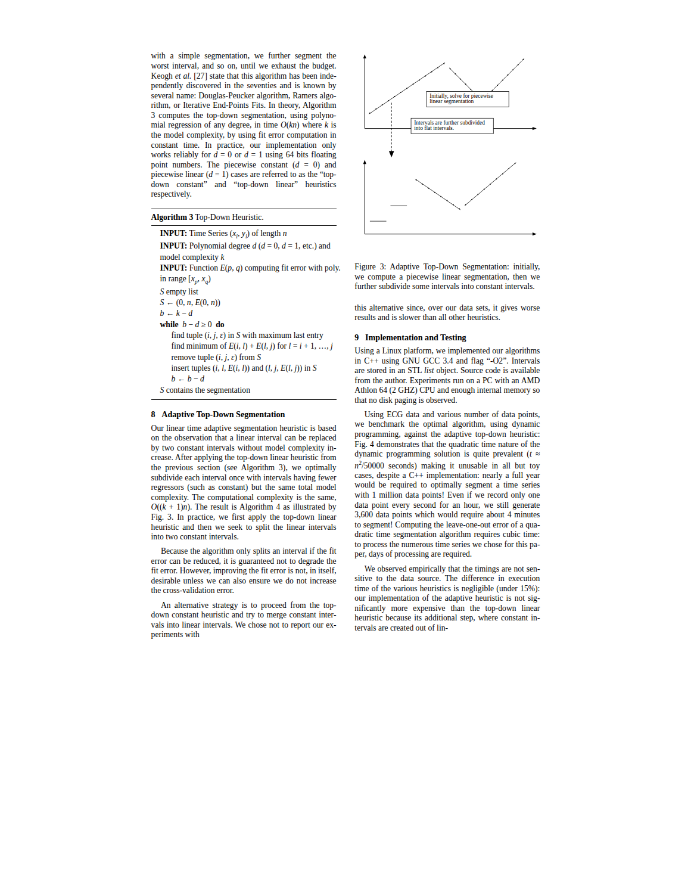with a simple segmentation, we further segment the worst interval, and so on, until we exhaust the budget. Keogh et al. [27] state that this algorithm has been independently discovered in the seventies and is known by several name: Douglas-Peucker algorithm, Ramers algorithm, or Iterative End-Points Fits. In theory, Algorithm 3 computes the top-down segmentation, using polynomial regression of any degree, in time O(kn) where k is the model complexity, by using fit error computation in constant time. In practice, our implementation only works reliably for d = 0 or d = 1 using 64 bits floating point numbers. The piecewise constant (d = 0) and piecewise linear (d = 1) cases are referred to as the “top-down constant” and “top-down linear” heuristics respectively.
Algorithm 3 Top-Down Heuristic.
INPUT: Time Series (xi, yi) of length n
INPUT: Polynomial degree d (d = 0, d = 1, etc.) and
model complexity k
INPUT: Function E(p, q) computing fit error with poly.
in range [xp, xq)
S empty list
S ← (0, n, E(0, n))
b ← k − d
while b − d ≥ 0 do
find tuple (i, j, ε) in S with maximum last entry
find minimum of E(i, l) + E(l, j) for l = i + 1, …, j
remove tuple (i, j, ε) from S
insert tuples (i, l, E(i, l)) and (l, j, E(l, j)) in S
b ← b − d
S contains the segmentation
8 Adaptive Top-Down Segmentation
Our linear time adaptive segmentation heuristic is based on the observation that a linear interval can be replaced by two constant intervals without model complexity increase. After applying the top-down linear heuristic from the previous section (see Algorithm 3), we optimally subdivide each interval once with intervals having fewer regressors (such as constant) but the same total model complexity. The computational complexity is the same, O((k + 1)n). The result is Algorithm 4 as illustrated by Fig. 3. In practice, we first apply the top-down linear heuristic and then we seek to split the linear intervals into two constant intervals.
Because the algorithm only splits an interval if the fit error can be reduced, it is guaranteed not to degrade the fit error. However, improving the fit error is not, in itself, desirable unless we can also ensure we do not increase the cross-validation error.
An alternative strategy is to proceed from the top-down constant heuristic and try to merge constant intervals into linear intervals. We chose not to report our experiments with
Initially, solve for piecewise linear segmentation Intervals are further subdivided into flat intervals.
Figure 3: Adaptive Top-Down Segmentation: initially, we compute a piecewise linear segmentation, then we further subdivide some intervals into constant intervals.
this alternative since, over our data sets, it gives worse results and is slower than all other heuristics.
9 Implementation and Testing
Using a Linux platform, we implemented our algorithms in C++ using GNU GCC 3.4 and flag “-O2”. Intervals are stored in an STL list object. Source code is available from the author. Experiments run on a PC with an AMD Athlon 64 (2 GHZ) CPU and enough internal memory so that no disk paging is observed.
Using ECG data and various number of data points, we benchmark the optimal algorithm, using dynamic programming, against the adaptive top-down heuristic: Fig. 4 demonstrates that the quadratic time nature of the dynamic programming solution is quite prevalent (t ≈ n2/50000 seconds) making it unusable in all but toy cases, despite a C++ implementation: nearly a full year would be required to optimally segment a time series with 1 million data points! Even if we record only one data point every second for an hour, we still generate 3,600 data points which would require about 4 minutes to segment! Computing the leave-one-out error of a quadratic time segmentation algorithm requires cubic time: to process the numerous time series we chose for this paper, days of processing are required.
We observed empirically that the timings are not sensitive to the data source. The difference in execution time of the various heuristics is negligible (under 15%): our implementation of the adaptive heuristic is not significantly more expensive than the top-down linear heuristic because its additional step, where constant intervals are created out of lin-